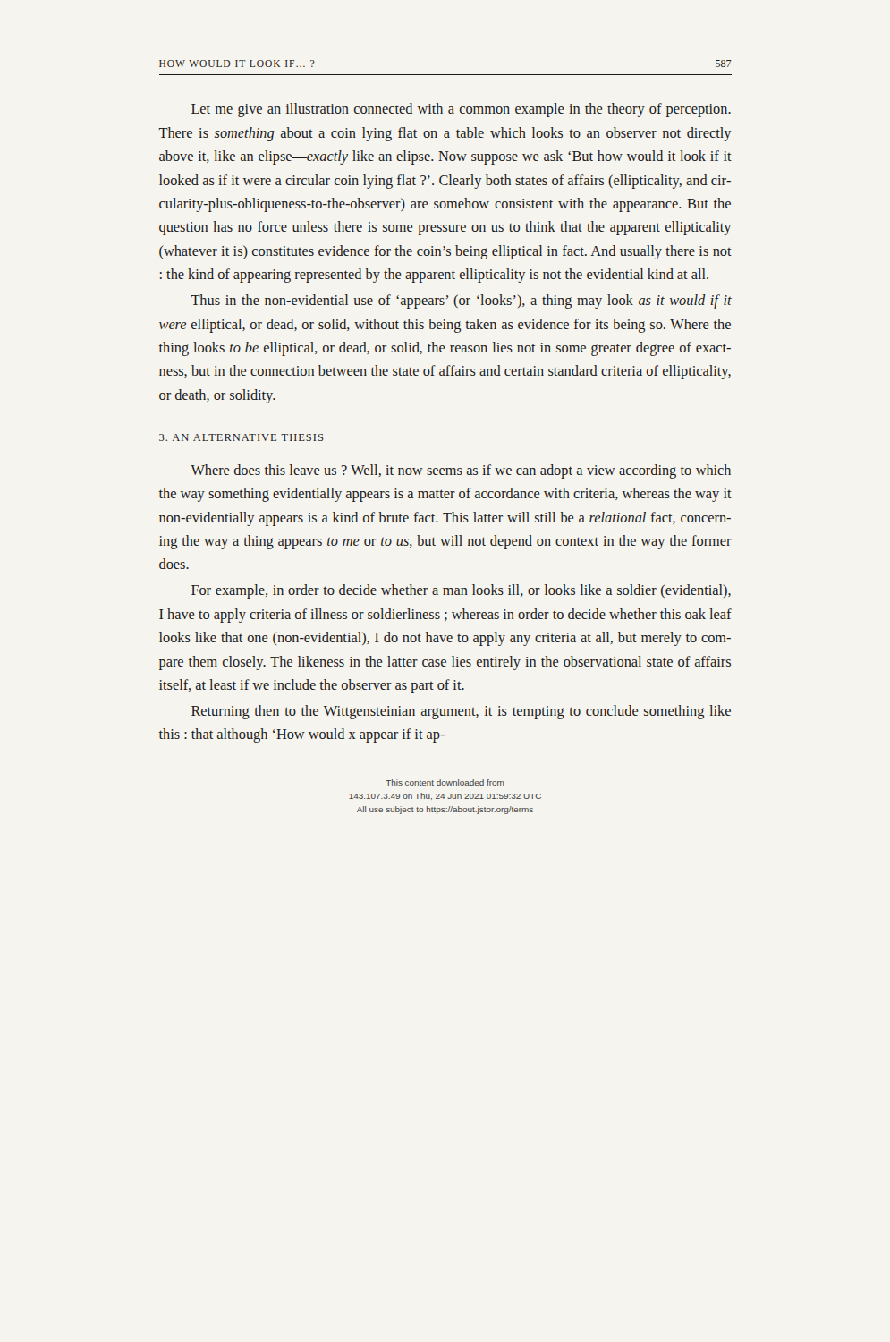How would it look if… ? 587
Let me give an illustration connected with a common example in the theory of perception. There is something about a coin lying flat on a table which looks to an observer not directly above it, like an elipse—exactly like an elipse. Now suppose we ask ‘But how would it look if it looked as if it were a circular coin lying flat ?’. Clearly both states of affairs (ellipticality, and circularity-plus-obliqueness-to-the-observer) are somehow consistent with the appearance. But the question has no force unless there is some pressure on us to think that the apparent ellipticality (whatever it is) constitutes evidence for the coin’s being elliptical in fact. And usually there is not : the kind of appearing represented by the apparent ellipticality is not the evidential kind at all.
Thus in the non-evidential use of ‘appears’ (or ‘looks’), a thing may look as it would if it were elliptical, or dead, or solid, without this being taken as evidence for its being so. Where the thing looks to be elliptical, or dead, or solid, the reason lies not in some greater degree of exactness, but in the connection between the state of affairs and certain standard criteria of ellipticality, or death, or solidity.
3. An Alternative Thesis
Where does this leave us ? Well, it now seems as if we can adopt a view according to which the way something evidentially appears is a matter of accordance with criteria, whereas the way it non-evidentially appears is a kind of brute fact. This latter will still be a relational fact, concerning the way a thing appears to me or to us, but will not depend on context in the way the former does.
For example, in order to decide whether a man looks ill, or looks like a soldier (evidential), I have to apply criteria of illness or soldierliness ; whereas in order to decide whether this oak leaf looks like that one (non-evidential), I do not have to apply any criteria at all, but merely to compare them closely. The likeness in the latter case lies entirely in the observational state of affairs itself, at least if we include the observer as part of it.
Returning then to the Wittgensteinian argument, it is tempting to conclude something like this : that although ‘How would x appear if it ap-
This content downloaded from
143.107.3.49 on Thu, 24 Jun 2021 01:59:32 UTC
All use subject to https://about.jstor.org/terms